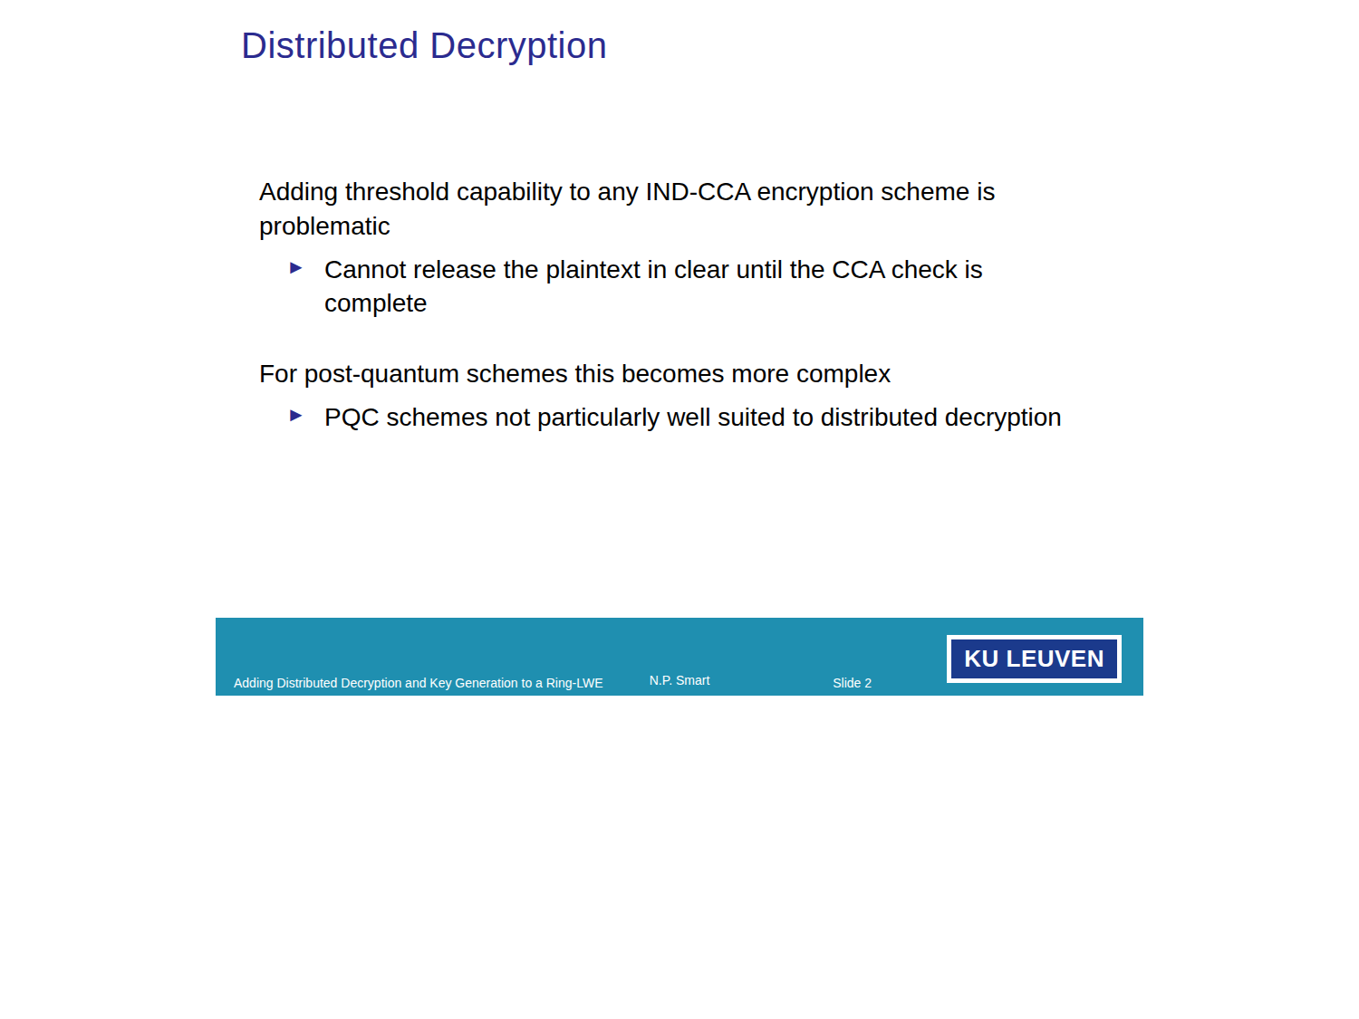Distributed Decryption
Adding threshold capability to any IND-CCA encryption scheme is problematic
Cannot release the plaintext in clear until the CCA check is complete
For post-quantum schemes this becomes more complex
PQC schemes not particularly well suited to distributed decryption
Adding Distributed Decryption and Key Generation to a Ring-LWE
N.P. Smart
Slide 2
KU LEUVEN